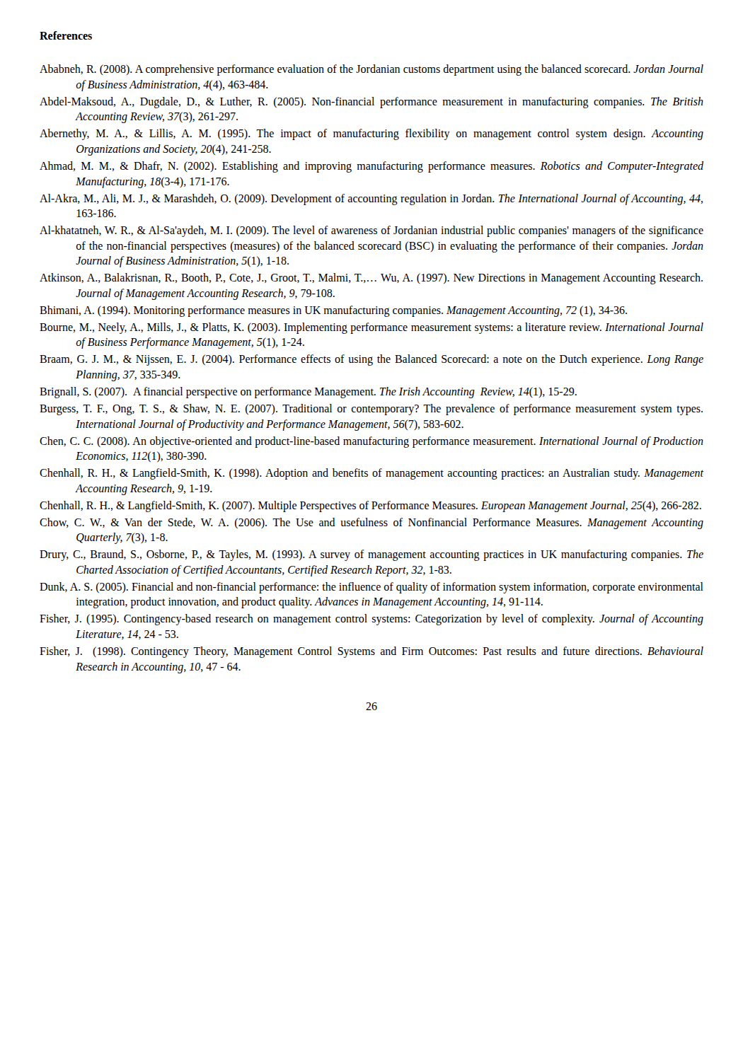References
Ababneh, R. (2008). A comprehensive performance evaluation of the Jordanian customs department using the balanced scorecard. Jordan Journal of Business Administration, 4(4), 463-484.
Abdel-Maksoud, A., Dugdale, D., & Luther, R. (2005). Non-financial performance measurement in manufacturing companies. The British Accounting Review, 37(3), 261-297.
Abernethy, M. A., & Lillis, A. M. (1995). The impact of manufacturing flexibility on management control system design. Accounting Organizations and Society, 20(4), 241-258.
Ahmad, M. M., & Dhafr, N. (2002). Establishing and improving manufacturing performance measures. Robotics and Computer-Integrated Manufacturing, 18(3-4), 171-176.
Al-Akra, M., Ali, M. J., & Marashdeh, O. (2009). Development of accounting regulation in Jordan. The International Journal of Accounting, 44, 163-186.
Al-khatatneh, W. R., & Al-Sa'aydeh, M. I. (2009). The level of awareness of Jordanian industrial public companies' managers of the significance of the non-financial perspectives (measures) of the balanced scorecard (BSC) in evaluating the performance of their companies. Jordan Journal of Business Administration, 5(1), 1-18.
Atkinson, A., Balakrisnan, R., Booth, P., Cote, J., Groot, T., Malmi, T.,… Wu, A. (1997). New Directions in Management Accounting Research. Journal of Management Accounting Research, 9, 79-108.
Bhimani, A. (1994). Monitoring performance measures in UK manufacturing companies. Management Accounting, 72 (1), 34-36.
Bourne, M., Neely, A., Mills, J., & Platts, K. (2003). Implementing performance measurement systems: a literature review. International Journal of Business Performance Management, 5(1), 1-24.
Braam, G. J. M., & Nijssen, E. J. (2004). Performance effects of using the Balanced Scorecard: a note on the Dutch experience. Long Range Planning, 37, 335-349.
Brignall, S. (2007). A financial perspective on performance Management. The Irish Accounting Review, 14(1), 15-29.
Burgess, T. F., Ong, T. S., & Shaw, N. E. (2007). Traditional or contemporary? The prevalence of performance measurement system types. International Journal of Productivity and Performance Management, 56(7), 583-602.
Chen, C. C. (2008). An objective-oriented and product-line-based manufacturing performance measurement. International Journal of Production Economics, 112(1), 380-390.
Chenhall, R. H., & Langfield-Smith, K. (1998). Adoption and benefits of management accounting practices: an Australian study. Management Accounting Research, 9, 1-19.
Chenhall, R. H., & Langfield-Smith, K. (2007). Multiple Perspectives of Performance Measures. European Management Journal, 25(4), 266-282.
Chow, C. W., & Van der Stede, W. A. (2006). The Use and usefulness of Nonfinancial Performance Measures. Management Accounting Quarterly, 7(3), 1-8.
Drury, C., Braund, S., Osborne, P., & Tayles, M. (1993). A survey of management accounting practices in UK manufacturing companies. The Charted Association of Certified Accountants, Certified Research Report, 32, 1-83.
Dunk, A. S. (2005). Financial and non-financial performance: the influence of quality of information system information, corporate environmental integration, product innovation, and product quality. Advances in Management Accounting, 14, 91-114.
Fisher, J. (1995). Contingency-based research on management control systems: Categorization by level of complexity. Journal of Accounting Literature, 14, 24 - 53.
Fisher, J. (1998). Contingency Theory, Management Control Systems and Firm Outcomes: Past results and future directions. Behavioural Research in Accounting, 10, 47 - 64.
26